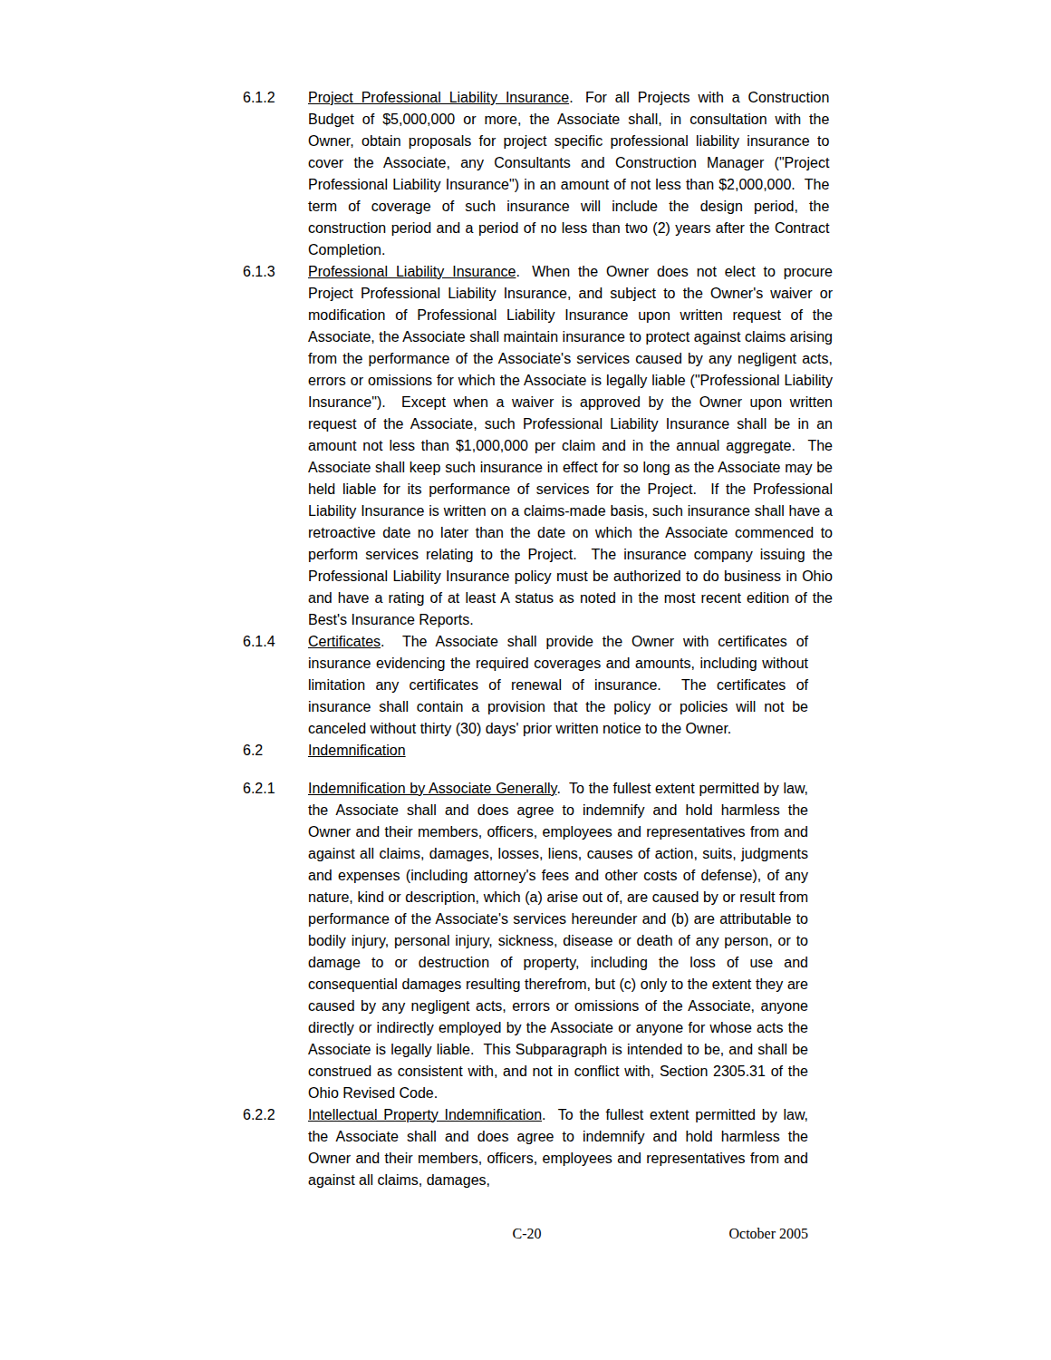6.1.2 Project Professional Liability Insurance. For all Projects with a Construction Budget of $5,000,000 or more, the Associate shall, in consultation with the Owner, obtain proposals for project specific professional liability insurance to cover the Associate, any Consultants and Construction Manager ("Project Professional Liability Insurance") in an amount of not less than $2,000,000. The term of coverage of such insurance will include the design period, the construction period and a period of no less than two (2) years after the Contract Completion.
6.1.3 Professional Liability Insurance. When the Owner does not elect to procure Project Professional Liability Insurance, and subject to the Owner's waiver or modification of Professional Liability Insurance upon written request of the Associate, the Associate shall maintain insurance to protect against claims arising from the performance of the Associate's services caused by any negligent acts, errors or omissions for which the Associate is legally liable ("Professional Liability Insurance"). Except when a waiver is approved by the Owner upon written request of the Associate, such Professional Liability Insurance shall be in an amount not less than $1,000,000 per claim and in the annual aggregate. The Associate shall keep such insurance in effect for so long as the Associate may be held liable for its performance of services for the Project. If the Professional Liability Insurance is written on a claims-made basis, such insurance shall have a retroactive date no later than the date on which the Associate commenced to perform services relating to the Project. The insurance company issuing the Professional Liability Insurance policy must be authorized to do business in Ohio and have a rating of at least A status as noted in the most recent edition of the Best's Insurance Reports.
6.1.4 Certificates. The Associate shall provide the Owner with certificates of insurance evidencing the required coverages and amounts, including without limitation any certificates of renewal of insurance. The certificates of insurance shall contain a provision that the policy or policies will not be canceled without thirty (30) days' prior written notice to the Owner.
6.2 Indemnification
6.2.1 Indemnification by Associate Generally. To the fullest extent permitted by law, the Associate shall and does agree to indemnify and hold harmless the Owner and their members, officers, employees and representatives from and against all claims, damages, losses, liens, causes of action, suits, judgments and expenses (including attorney's fees and other costs of defense), of any nature, kind or description, which (a) arise out of, are caused by or result from performance of the Associate's services hereunder and (b) are attributable to bodily injury, personal injury, sickness, disease or death of any person, or to damage to or destruction of property, including the loss of use and consequential damages resulting therefrom, but (c) only to the extent they are caused by any negligent acts, errors or omissions of the Associate, anyone directly or indirectly employed by the Associate or anyone for whose acts the Associate is legally liable. This Subparagraph is intended to be, and shall be construed as consistent with, and not in conflict with, Section 2305.31 of the Ohio Revised Code.
6.2.2 Intellectual Property Indemnification. To the fullest extent permitted by law, the Associate shall and does agree to indemnify and hold harmless the Owner and their members, officers, employees and representatives from and against all claims, damages,
C-20 October 2005